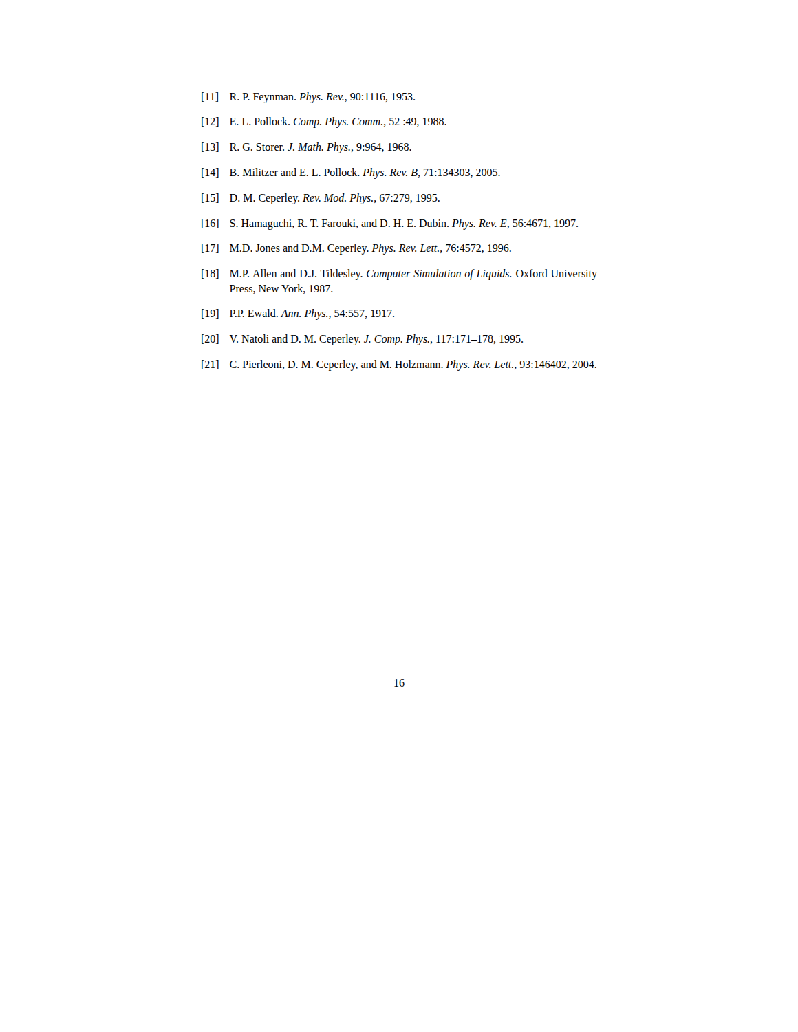[11] R. P. Feynman. Phys. Rev., 90:1116, 1953.
[12] E. L. Pollock. Comp. Phys. Comm., 52 :49, 1988.
[13] R. G. Storer. J. Math. Phys., 9:964, 1968.
[14] B. Militzer and E. L. Pollock. Phys. Rev. B, 71:134303, 2005.
[15] D. M. Ceperley. Rev. Mod. Phys., 67:279, 1995.
[16] S. Hamaguchi, R. T. Farouki, and D. H. E. Dubin. Phys. Rev. E, 56:4671, 1997.
[17] M.D. Jones and D.M. Ceperley. Phys. Rev. Lett., 76:4572, 1996.
[18] M.P. Allen and D.J. Tildesley. Computer Simulation of Liquids. Oxford University Press, New York, 1987.
[19] P.P. Ewald. Ann. Phys., 54:557, 1917.
[20] V. Natoli and D. M. Ceperley. J. Comp. Phys., 117:171–178, 1995.
[21] C. Pierleoni, D. M. Ceperley, and M. Holzmann. Phys. Rev. Lett., 93:146402, 2004.
16